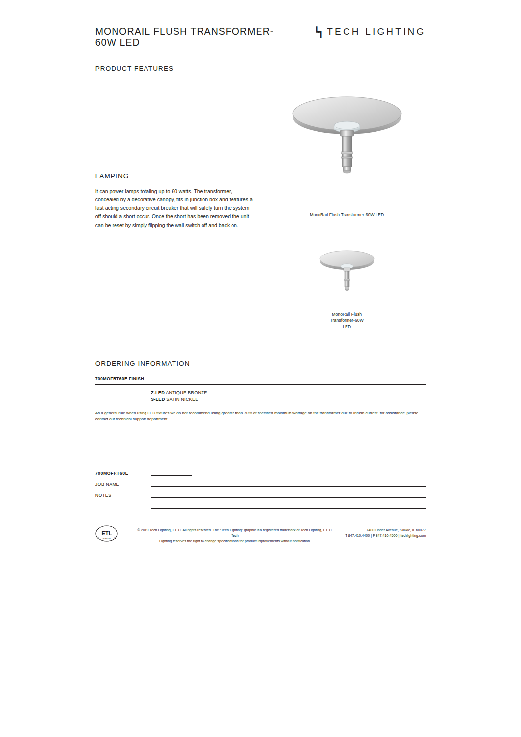MonoRail Flush Transformer-60W LED
┗┓ Tech Lighting
Product Features
Lamping
It can power lamps totaling up to 60 watts. The transformer, concealed by a decorative canopy, fits in junction box and features a fast acting secondary circuit breaker that will safely turn the system off should a short occur. Once the short has been removed the unit can be reset by simply flipping the wall switch off and back on.
MonoRail Flush Transformer-60W LED
MonoRail Flush
Transformer-60W
LED
Ordering Information
700MOFRT60E FINISH
Z-LED ANTIQUE BRONZE
S-LED SATIN NICKEL
As a general rule when using LED fixtures we do not recommend using greater than 70% of specified maximum wattage on the transformer due to inrush current. for assistance, please contact our technical support department.
700MOFRT60E
Job Name
Notes
ETL INTERTEK C US
© 2019 Tech Lighting, L.L.C. All rights reserved. The “Tech Lighting” graphic is a registered trademark of Tech Lighting, L.L.C. Tech
Lighting reserves the right to change specifications for product improvements without notification.
7400 Linder Avenue, Skokie, IL 60077
T 847.410.4400 | F 847.410.4500 | techlighting.com